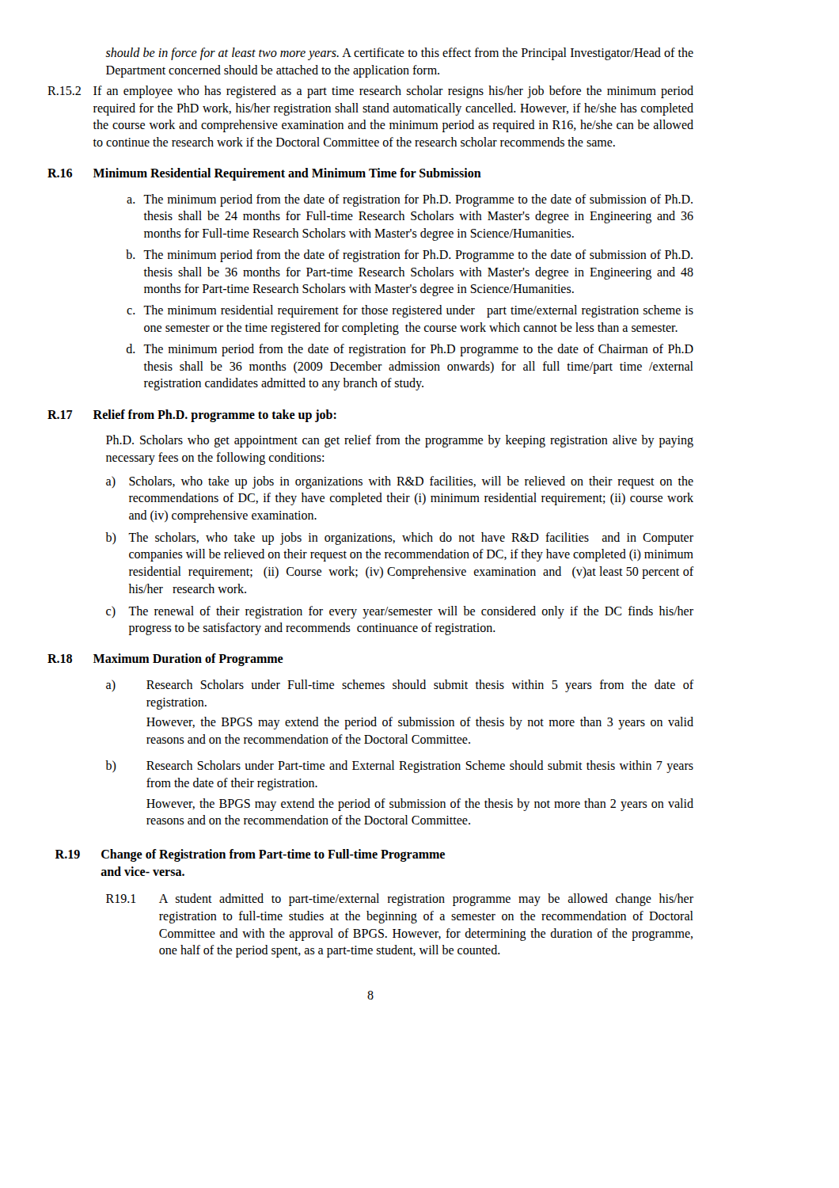should be in force for at least two more years. A certificate to this effect from the Principal Investigator/Head of the Department concerned should be attached to the application form.
R.15.2
If an employee who has registered as a part time research scholar resigns his/her job before the minimum period required for the PhD work, his/her registration shall stand automatically cancelled. However, if he/she has completed the course work and comprehensive examination and the minimum period as required in R16, he/she can be allowed to continue the research work if the Doctoral Committee of the research scholar recommends the same.
R.16 Minimum Residential Requirement and Minimum Time for Submission
The minimum period from the date of registration for Ph.D. Programme to the date of submission of Ph.D. thesis shall be 24 months for Full-time Research Scholars with Master's degree in Engineering and 36 months for Full-time Research Scholars with Master's degree in Science/Humanities.
The minimum period from the date of registration for Ph.D. Programme to the date of submission of Ph.D. thesis shall be 36 months for Part-time Research Scholars with Master's degree in Engineering and 48 months for Part-time Research Scholars with Master's degree in Science/Humanities.
The minimum residential requirement for those registered under part time/external registration scheme is one semester or the time registered for completing the course work which cannot be less than a semester.
The minimum period from the date of registration for Ph.D programme to the date of Chairman of Ph.D thesis shall be 36 months (2009 December admission onwards) for all full time/part time /external registration candidates admitted to any branch of study.
R.17 Relief from Ph.D. programme to take up job:
Ph.D. Scholars who get appointment can get relief from the programme by keeping registration alive by paying necessary fees on the following conditions:
a)
Scholars, who take up jobs in organizations with R&D facilities, will be relieved on their request on the recommendations of DC, if they have completed their (i) minimum residential requirement; (ii) course work and (iv) comprehensive examination.
b)
The scholars, who take up jobs in organizations, which do not have R&D facilities and in Computer companies will be relieved on their request on the recommendation of DC, if they have completed (i) minimum residential requirement; (ii) Course work; (iv) Comprehensive examination and (v)at least 50 percent of his/her research work.
c)
The renewal of their registration for every year/semester will be considered only if the DC finds his/her progress to be satisfactory and recommends continuance of registration.
R.18 Maximum Duration of Programme
a)
Research Scholars under Full-time schemes should submit thesis within 5 years from the date of registration.
However, the BPGS may extend the period of submission of thesis by not more than 3 years on valid reasons and on the recommendation of the Doctoral Committee.
b)
Research Scholars under Part-time and External Registration Scheme should submit thesis within 7 years from the date of their registration.
However, the BPGS may extend the period of submission of the thesis by not more than 2 years on valid reasons and on the recommendation of the Doctoral Committee.
R.19 Change of Registration from Part-time to Full-time Programme
and vice- versa.
R19.1
A student admitted to part-time/external registration programme may be allowed change his/her registration to full-time studies at the beginning of a semester on the recommendation of Doctoral Committee and with the approval of BPGS. However, for determining the duration of the programme, one half of the period spent, as a part-time student, will be counted.
8